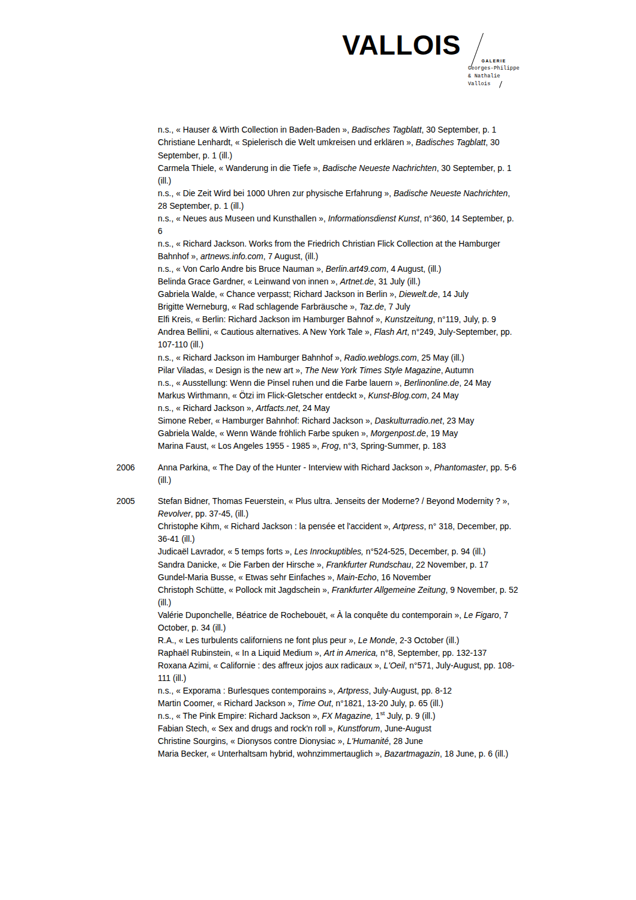VALLOIS
GALERIE Georges-Philippe
& Nathalie
Vallois
n.s., « Hauser & Wirth Collection in Baden-Baden », Badisches Tagblatt, 30 September, p. 1
Christiane Lenhardt, « Spielerisch die Welt umkreisen und erklären », Badisches Tagblatt, 30 September, p. 1 (ill.)
Carmela Thiele, « Wanderung in die Tiefe », Badische Neueste Nachrichten, 30 September, p. 1 (ill.)
n.s., « Die Zeit Wird bei 1000 Uhren zur physische Erfahrung », Badische Neueste Nachrichten, 28 September, p. 1 (ill.)
n.s., « Neues aus Museen und Kunsthallen », Informationsdienst Kunst, n°360, 14 September, p. 6
n.s., « Richard Jackson. Works from the Friedrich Christian Flick Collection at the Hamburger Bahnhof », artnews.info.com, 7 August, (ill.)
n.s., « Von Carlo Andre bis Bruce Nauman », Berlin.art49.com, 4 August, (ill.)
Belinda Grace Gardner, « Leinwand von innen », Artnet.de, 31 July (ill.)
Gabriela Walde, « Chance verpasst; Richard Jackson in Berlin », Diewelt.de, 14 July
Brigitte Werneburg, « Rad schlagende Farbräusche », Taz.de, 7 July
Elfi Kreis, « Berlin: Richard Jackson im Hamburger Bahnof », Kunstzeitung, n°119, July, p. 9
Andrea Bellini, « Cautious alternatives. A New York Tale », Flash Art, n°249, July-September, pp. 107-110 (ill.)
n.s., « Richard Jackson im Hamburger Bahnhof », Radio.weblogs.com, 25 May (ill.)
Pilar Viladas, « Design is the new art », The New York Times Style Magazine, Autumn
n.s., « Ausstellung: Wenn die Pinsel ruhen und die Farbe lauern », Berlinonline.de, 24 May
Markus Wirthmann, « Ötzi im Flick-Gletscher entdeckt », Kunst-Blog.com, 24 May
n.s., « Richard Jackson », Artfacts.net, 24 May
Simone Reber, « Hamburger Bahnhof: Richard Jackson », Daskulturradio.net, 23 May
Gabriela Walde, « Wenn Wände fröhlich Farbe spuken », Morgenpost.de, 19 May
Marina Faust, « Los Angeles 1955 - 1985 », Frog, n°3, Spring-Summer, p. 183
2006
Anna Parkina, « The Day of the Hunter - Interview with Richard Jackson », Phantomaster, pp. 5-6 (ill.)
2005
Stefan Bidner, Thomas Feuerstein, « Plus ultra. Jenseits der Moderne? / Beyond Modernity ? », Revolver, pp. 37-45, (ill.)
Christophe Kihm, « Richard Jackson : la pensée et l'accident », Artpress, n° 318, December, pp. 36-41 (ill.)
Judicaël Lavrador, « 5 temps forts », Les Inrockuptibles, n°524-525, December, p. 94 (ill.)
Sandra Danicke, « Die Farben der Hirsche », Frankfurter Rundschau, 22 November, p. 17
Gundel-Maria Busse, « Etwas sehr Einfaches », Main-Echo, 16 November
Christoph Schütte, « Pollock mit Jagdschein », Frankfurter Allgemeine Zeitung, 9 November, p. 52 (ill.)
Valérie Duponchelle, Béatrice de Rochebouët, « À la conquête du contemporain », Le Figaro, 7 October, p. 34 (ill.)
R.A., « Les turbulents californiens ne font plus peur », Le Monde, 2-3 October (ill.)
Raphaël Rubinstein, « In a Liquid Medium », Art in America, n°8, September, pp. 132-137
Roxana Azimi, « Californie : des affreux jojos aux radicaux », L'Oeil, n°571, July-August, pp. 108-111 (ill.)
n.s., « Exporama : Burlesques contemporains », Artpress, July-August, pp. 8-12
Martin Coomer, « Richard Jackson », Time Out, n°1821, 13-20 July, p. 65 (ill.)
n.s., « The Pink Empire: Richard Jackson », FX Magazine, 1st July, p. 9 (ill.)
Fabian Stech, « Sex and drugs and rock'n roll », Kunstforum, June-August
Christine Sourgins, « Dionysos contre Dionysiac », L'Humanité, 28 June
Maria Becker, « Unterhaltsam hybrid, wohnzimmertauglich », Bazartmagazin, 18 June, p. 6 (ill.)